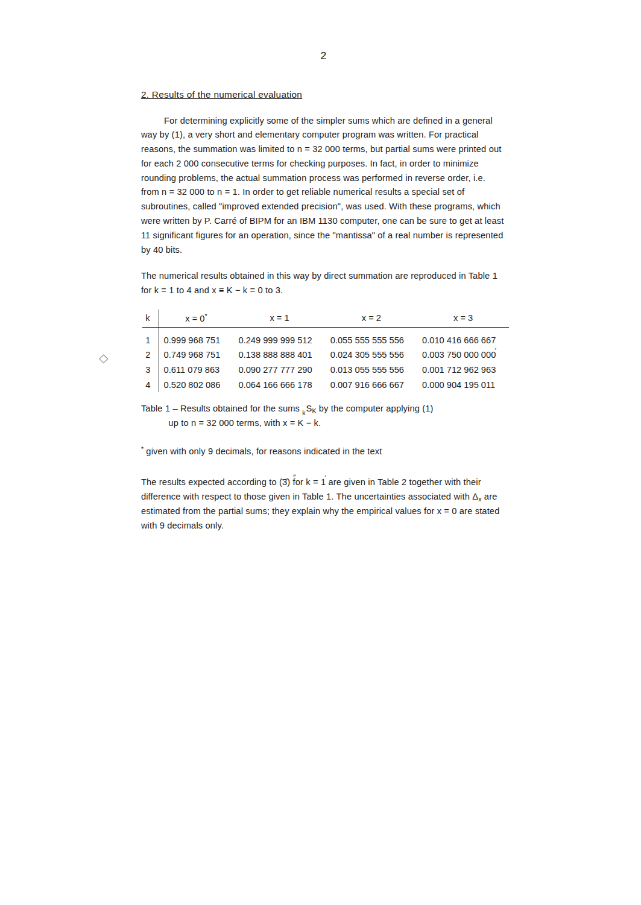2
2. Results of the numerical evaluation
For determining explicitly some of the simpler sums which are defined in a general way by (1), a very short and elementary computer program was written. For practical reasons, the summation was limited to n = 32 000 terms, but partial sums were printed out for each 2 000 consecutive terms for checking purposes. In fact, in order to minimize rounding problems, the actual summation process was performed in reverse order, i.e. from n = 32 000 to n = 1. In order to get reliable numerical results a special set of subroutines, called "improved extended precision", was used. With these programs, which were written by P. Carré of BIPM for an IBM 1130 computer, one can be sure to get at least 11 significant figures for an operation, since the "mantissa" of a real number is represented by 40 bits.
The numerical results obtained in this way by direct summation are reproduced in Table 1 for k = 1 to 4 and x ≡ K − k = 0 to 3.
| k | x = 0 * | x = 1 | x = 2 | x = 3 |
| --- | --- | --- | --- | --- |
| 1 | 0.999 968 751 | 0.249 999 999 512 | 0.055 555 555 556 | 0.010 416 666 667 |
| 2 | 0.749 968 751 | 0.138 888 888 401 | 0.024 305 555 556 | 0.003 750 000 000 |
| 3 | 0.611 079 863 | 0.090 277 777 290 | 0.013 055 555 556 | 0.001 712 962 963 |
| 4 | 0.520 802 086 | 0.064 166 666 178 | 0.007 916 666 667 | 0.000 904 195 011 |
Table 1 – Results obtained for the sums k SK by the computer applying (1) up to n = 32 000 terms, with x = K − k.
* given with only 9 decimals, for reasons indicated in the text
The results expected according to (3) for k = 1 are given in Table 2 together with their difference with respect to those given in Table 1. The uncertainties associated with Δx are estimated from the partial sums; they explain why the empirical values for x = 0 are stated with 9 decimals only.
◇